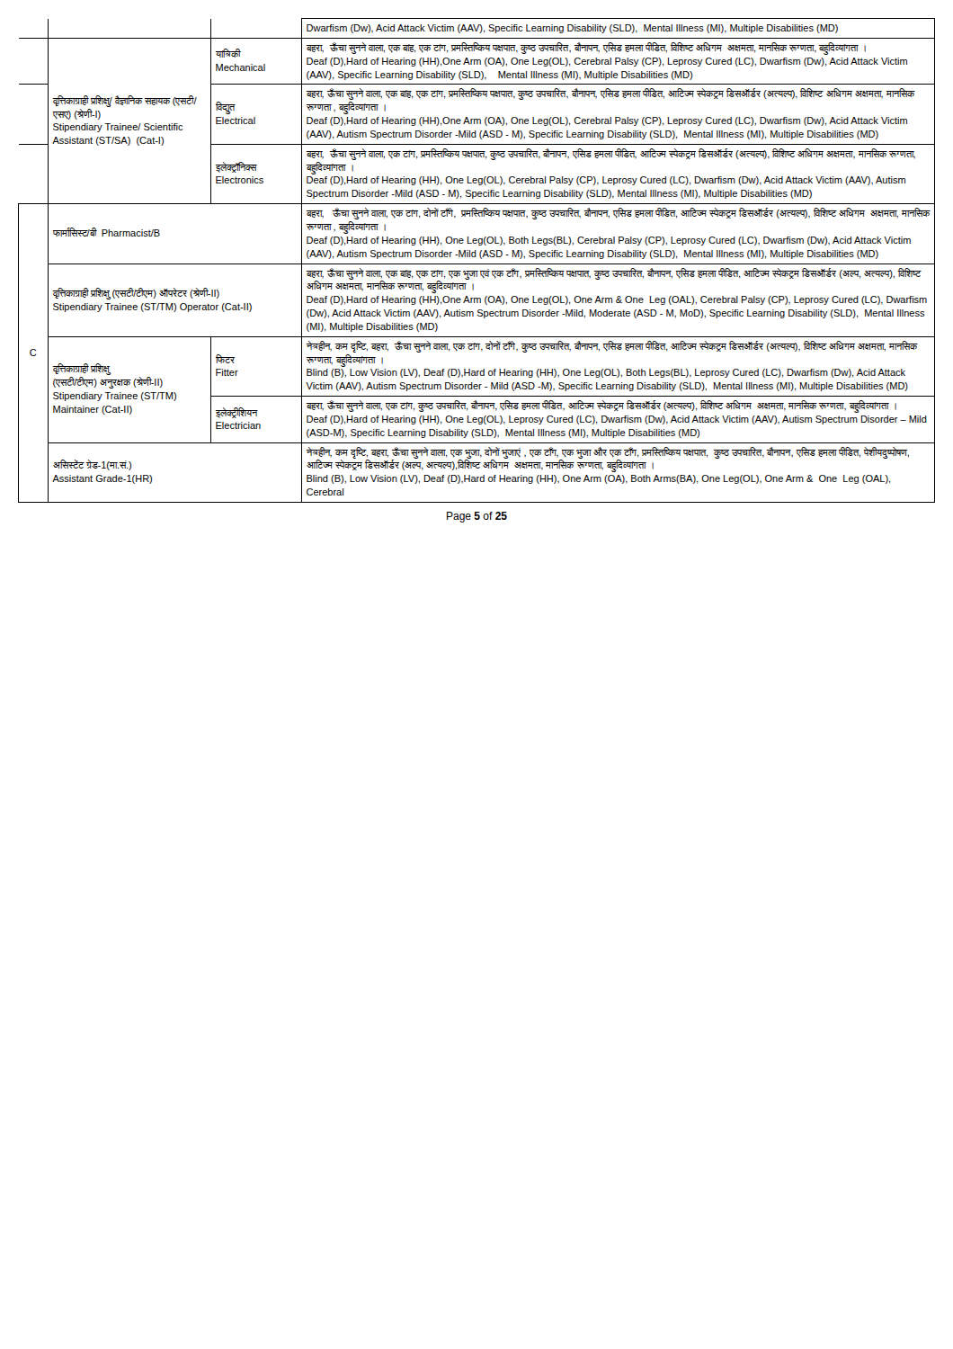| | | | Dwarfism (Dw), Acid Attack Victim (AAV), Specific Learning Disability (SLD), Mental Illness (MI), Multiple Disabilities (MD) |
| | वृत्तिकाग्राही प्रशिक्षु/ वैज्ञानिक सहायक (एसटी/एसए) (श्रेणी-I) Stipendiary Trainee/ Scientific Assistant (ST/SA) (Cat-I) | यांत्रिकी Mechanical | बहरा, ऊँचा सुनने वाला, एक बांह, एक टांग, प्रमस्तिष्किय पक्षपात, कुष्ठ उपचारित, बौनापन, एसिड हमला पीडित, विशिष्ट अधिगम अक्षमता, मानसिक रूग्णता, बहुदिव्यांगता । Deaf (D),Hard of Hearing (HH),One Arm (OA), One Leg(OL), Cerebral Palsy (CP), Leprosy Cured (LC), Dwarfism (Dw), Acid Attack Victim (AAV), Specific Learning Disability (SLD), Mental Illness (MI), Multiple Disabilities (MD) |
| | विद्युत Electrical | बहरा, ऊँचा सुनने वाला, एक बांह, एक टांग, प्रमस्तिष्किय पक्षपात, कुष्ठ उपचारित, बौनापन, एसिड हमला पीडित, आटिज्म स्पेकट्रम डिसऑर्डर (अत्यल्प), विशिष्ट अधिगम अक्षमता, मानसिक रूग्णता , बहुदिव्यांगता । Deaf (D),Hard of Hearing (HH),One Arm (OA), One Leg(OL), Cerebral Palsy (CP), Leprosy Cured (LC), Dwarfism (Dw), Acid Attack Victim (AAV), Autism Spectrum Disorder -Mild (ASD - M), Specific Learning Disability (SLD), Mental Illness (MI), Multiple Disabilities (MD) |
| | इलेक्ट्रॉनिक्स Electronics | बहरा, ऊँचा सुनने वाला, एक टांग, प्रमस्तिष्किय पक्षपात, कुष्ठ उपचारित, बौनापन, एसिड हमला पीडित, आटिज्म स्पेकट्रम डिसऑर्डर (अत्यल्प), विशिष्ट अधिगम अक्षमता, मानसिक रूग्णता, बहुदिव्यांगता । Deaf (D),Hard of Hearing (HH), One Leg(OL), Cerebral Palsy (CP), Leprosy Cured (LC), Dwarfism (Dw), Acid Attack Victim (AAV), Autism Spectrum Disorder -Mild (ASD - M), Specific Learning Disability (SLD), Mental Illness (MI), Multiple Disabilities (MD) |
| C | फार्मासिस्ट/बी Pharmacist/B | बहरा, ऊँचा सुनने वाला, एक टांग, दोनों टाँगे, प्रमस्तिष्किय पक्षपात, कुष्ठ उपचारित, बौनापन, एसिड हमला पीडित, आटिज्म स्पेकट्रम डिसऑर्डर (अत्यल्प), विशिष्ट अधिगम अक्षमता, मानसिक रूग्णता , बहुदिव्यांगता । Deaf (D),Hard of Hearing (HH), One Leg(OL), Both Legs(BL), Cerebral Palsy (CP), Leprosy Cured (LC), Dwarfism (Dw), Acid Attack Victim (AAV), Autism Spectrum Disorder -Mild (ASD - M), Specific Learning Disability (SLD), Mental Illness (MI), Multiple Disabilities (MD) |
| वृत्तिकाग्राही प्रशिक्षु (एसटी/टीएम) ऑपरेटर (श्रेणी-II) Stipendiary Trainee (ST/TM) Operator (Cat-II) | बहरा, ऊँचा सुनने वाला, एक बांह, एक टांग, एक भुजा एवं एक टाँग, प्रमस्तिष्किय पक्षपात, कुष्ठ उपचारित, बौनापन, एसिड हमला पीडित, आटिज्म स्पेकट्रम डिसऑर्डर (अल्प, अत्यल्प), विशिष्ट अधिगम अक्षमता, मानसिक रूग्णता, बहुदिव्यांगता । Deaf (D),Hard of Hearing (HH),One Arm (OA), One Leg(OL), One Arm & One Leg (OAL), Cerebral Palsy (CP), Leprosy Cured (LC), Dwarfism (Dw), Acid Attack Victim (AAV), Autism Spectrum Disorder -Mild, Moderate (ASD - M, MoD), Specific Learning Disability (SLD), Mental Illness (MI), Multiple Disabilities (MD) |
| वृत्तिकाग्राही प्रशिक्षु (एसटी/टीएम) अनुरक्षक (श्रेणी-II) Stipendiary Trainee (ST/TM) Maintainer (Cat-II) | फिटर Fitter | नेत्रहीन, कम दृष्टि, बहरा, ऊँचा सुनने वाला, एक टांग, दोनों टाँगे, कुष्ठ उपचारित, बौनापन, एसिड हमला पीडित, आटिज्म स्पेकट्रम डिसऑर्डर (अत्यल्प), विशिष्ट अधिगम अक्षमता, मानसिक रूग्णता, बहुदिव्यांगता । Blind (B), Low Vision (LV), Deaf (D),Hard of Hearing (HH), One Leg(OL), Both Legs(BL), Leprosy Cured (LC), Dwarfism (Dw), Acid Attack Victim (AAV), Autism Spectrum Disorder - Mild (ASD -M), Specific Learning Disability (SLD), Mental Illness (MI), Multiple Disabilities (MD) |
| इलेक्ट्रीशियन Electrician | बहरा, ऊँचा सुनने वाला, एक टांग, कुष्ठ उपचारित, बौनापन, एसिड हमला पीडित, आटिज्म स्पेकट्रम डिसऑर्डर (अत्यल्प), विशिष्ट अधिगम अक्षमता, मानसिक रूग्णता, बहुदिव्यांगता । Deaf (D),Hard of Hearing (HH), One Leg(OL), Leprosy Cured (LC), Dwarfism (Dw), Acid Attack Victim (AAV), Autism Spectrum Disorder – Mild (ASD-M), Specific Learning Disability (SLD), Mental Illness (MI), Multiple Disabilities (MD) |
| असिस्टेंट ग्रेड-1(मा.सं.) Assistant Grade-1(HR) | नेत्रहीन, कम दृष्टि, बहरा, ऊँचा सुनने वाला, एक भुजा, दोनों भुजाएं , एक टाँग, एक भुजा और एक टाँग, प्रमस्तिष्किय पक्षपात, कुष्ठ उपचारित, बौनापन, एसिड हमला पीडित, पेशीयदुष्पोषण, आटिज्म स्पेकट्रम डिसऑर्डर (अल्प, अत्यल्प),विशिष्ट अधिगम अक्षमता, मानसिक रूग्णता, बहुदिव्यांगता । Blind (B), Low Vision (LV), Deaf (D),Hard of Hearing (HH), One Arm (OA), Both Arms(BA), One Leg(OL), One Arm & One Leg (OAL), Cerebral |
Page 5 of 25